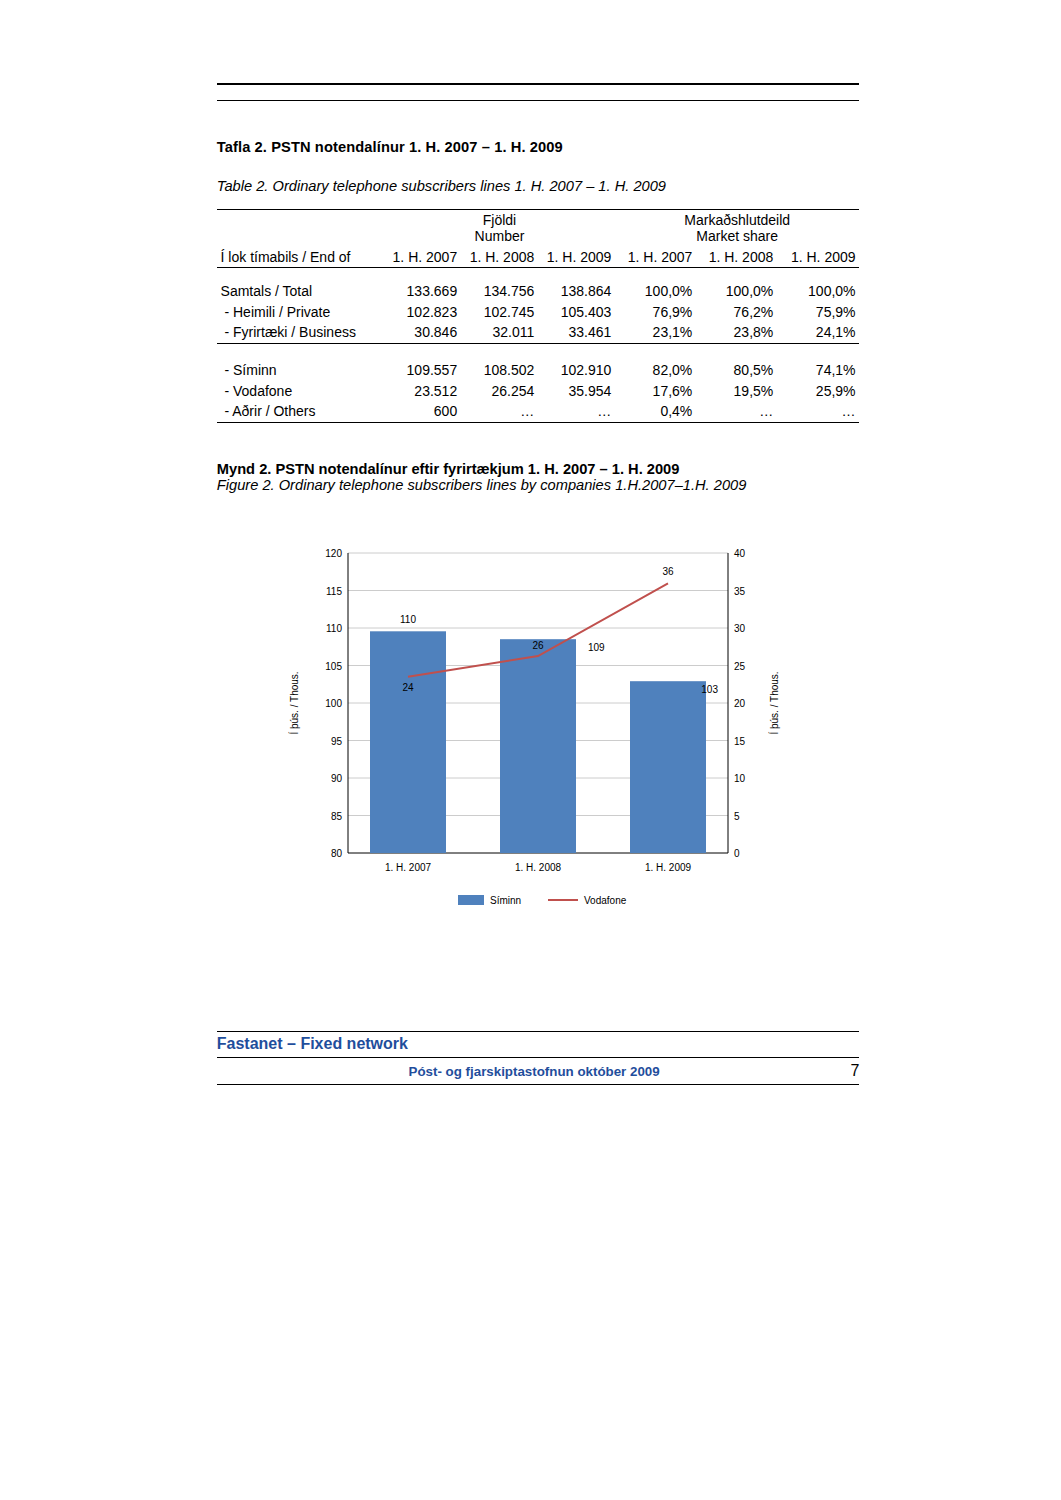Tafla 2. PSTN notendalínur 1. H. 2007 – 1. H. 2009
Table 2. Ordinary telephone subscribers lines 1. H. 2007 – 1. H. 2009
| | Fjöldi Number | Markaðshlutdeild Market share |
| --- | --- | --- |
| Í lok tímabils / End of | 1. H. 2007 | 1. H. 2008 | 1. H. 2009 | 1. H. 2007 | 1. H. 2008 | 1. H. 2009 |
| Samtals / Total | 133.669 | 134.756 | 138.864 | 100,0% | 100,0% | 100,0% |
| - Heimili / Private | 102.823 | 102.745 | 105.403 | 76,9% | 76,2% | 75,9% |
| - Fyrirtæki / Business | 30.846 | 32.011 | 33.461 | 23,1% | 23,8% | 24,1% |
| - Síminn | 109.557 | 108.502 | 102.910 | 82,0% | 80,5% | 74,1% |
| - Vodafone | 23.512 | 26.254 | 35.954 | 17,6% | 19,5% | 25,9% |
| - Aðrir / Others | 600 | … | … | 0,4% | … | … |
Mynd 2. PSTN notendalínur eftir fyrirtækjum 1. H. 2007 – 1. H. 2009
Figure 2. Ordinary telephone subscribers lines by companies 1.H.2007–1.H. 2009
120 115 110 105 100 95 90 85 80 40 35 30 25 20 15 10 5 0 110 109 103 24 26 36 1. H. 2007 1. H. 2008 1. H. 2009 Í þús. / Thous. Í þús. / Thous. Síminn Vodafone
Fastanet – Fixed network
Póst- og fjarskiptastofnun október 2009
7